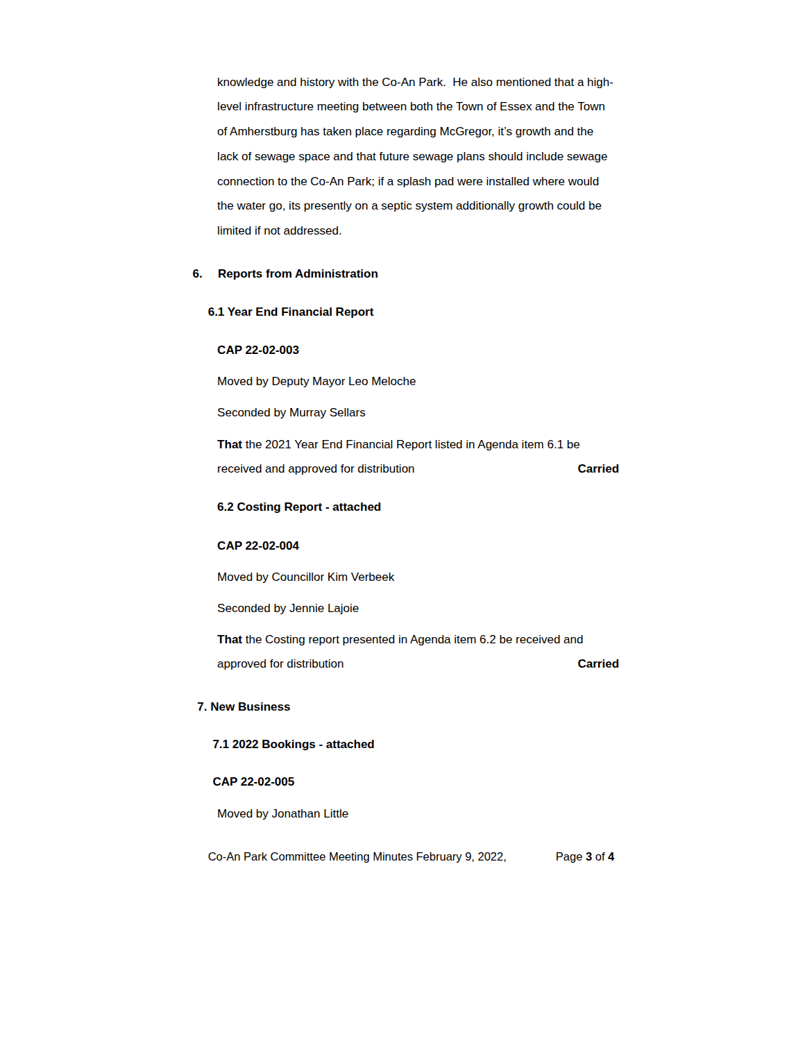knowledge and history with the Co-An Park. He also mentioned that a high-level infrastructure meeting between both the Town of Essex and the Town of Amherstburg has taken place regarding McGregor, it’s growth and the lack of sewage space and that future sewage plans should include sewage connection to the Co-An Park; if a splash pad were installed where would the water go, its presently on a septic system additionally growth could be limited if not addressed.
6. Reports from Administration
6.1 Year End Financial Report
CAP 22-02-003
Moved by Deputy Mayor Leo Meloche
Seconded by Murray Sellars
That the 2021 Year End Financial Report listed in Agenda item 6.1 be received and approved for distribution Carried
6.2 Costing Report - attached
CAP 22-02-004
Moved by Councillor Kim Verbeek
Seconded by Jennie Lajoie
That the Costing report presented in Agenda item 6.2 be received and approved for distribution Carried
7. New Business
7.1 2022 Bookings - attached
CAP 22-02-005
Moved by Jonathan Little
Co-An Park Committee Meeting Minutes February 9, 2022, Page 3 of 4